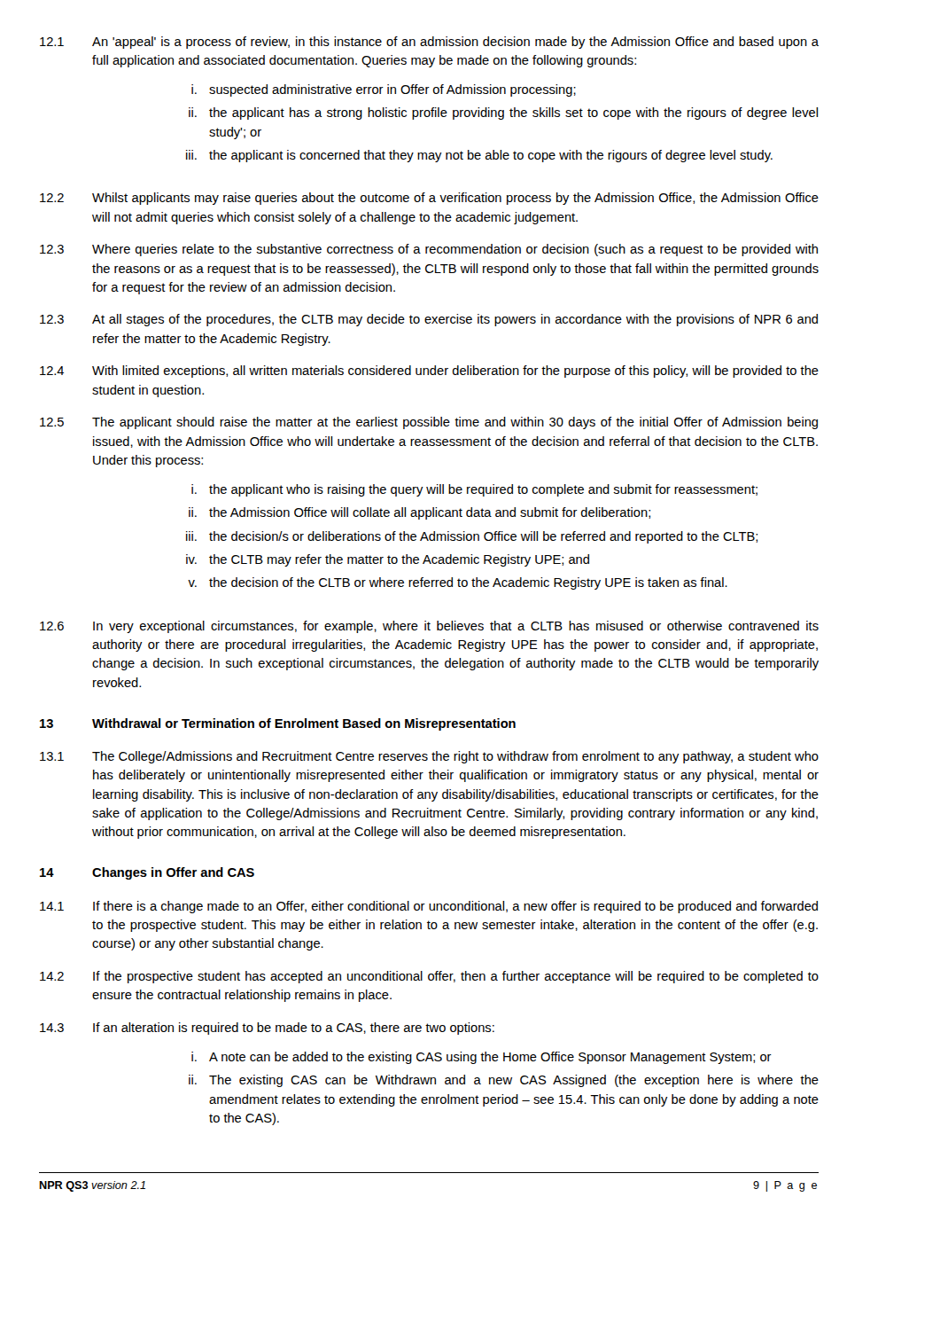12.1
An 'appeal' is a process of review, in this instance of an admission decision made by the Admission Office and based upon a full application and associated documentation. Queries may be made on the following grounds:
i. suspected administrative error in Offer of Admission processing;
ii. the applicant has a strong holistic profile providing the skills set to cope with the rigours of degree level study'; or
iii. the applicant is concerned that they may not be able to cope with the rigours of degree level study.
12.2
Whilst applicants may raise queries about the outcome of a verification process by the Admission Office, the Admission Office will not admit queries which consist solely of a challenge to the academic judgement.
12.3
Where queries relate to the substantive correctness of a recommendation or decision (such as a request to be provided with the reasons or as a request that is to be reassessed), the CLTB will respond only to those that fall within the permitted grounds for a request for the review of an admission decision.
12.3
At all stages of the procedures, the CLTB may decide to exercise its powers in accordance with the provisions of NPR 6 and refer the matter to the Academic Registry.
12.4
With limited exceptions, all written materials considered under deliberation for the purpose of this policy, will be provided to the student in question.
12.5
The applicant should raise the matter at the earliest possible time and within 30 days of the initial Offer of Admission being issued, with the Admission Office who will undertake a reassessment of the decision and referral of that decision to the CLTB. Under this process:
i. the applicant who is raising the query will be required to complete and submit for reassessment;
ii. the Admission Office will collate all applicant data and submit for deliberation;
iii. the decision/s or deliberations of the Admission Office will be referred and reported to the CLTB;
iv. the CLTB may refer the matter to the Academic Registry UPE; and
v. the decision of the CLTB or where referred to the Academic Registry UPE is taken as final.
12.6
In very exceptional circumstances, for example, where it believes that a CLTB has misused or otherwise contravened its authority or there are procedural irregularities, the Academic Registry UPE has the power to consider and, if appropriate, change a decision. In such exceptional circumstances, the delegation of authority made to the CLTB would be temporarily revoked.
13
Withdrawal or Termination of Enrolment Based on Misrepresentation
13.1
The College/Admissions and Recruitment Centre reserves the right to withdraw from enrolment to any pathway, a student who has deliberately or unintentionally misrepresented either their qualification or immigratory status or any physical, mental or learning disability. This is inclusive of non-declaration of any disability/disabilities, educational transcripts or certificates, for the sake of application to the College/Admissions and Recruitment Centre. Similarly, providing contrary information or any kind, without prior communication, on arrival at the College will also be deemed misrepresentation.
14
Changes in Offer and CAS
14.1
If there is a change made to an Offer, either conditional or unconditional, a new offer is required to be produced and forwarded to the prospective student. This may be either in relation to a new semester intake, alteration in the content of the offer (e.g. course) or any other substantial change.
14.2
If the prospective student has accepted an unconditional offer, then a further acceptance will be required to be completed to ensure the contractual relationship remains in place.
14.3
If an alteration is required to be made to a CAS, there are two options:
i. A note can be added to the existing CAS using the Home Office Sponsor Management System; or
ii. The existing CAS can be Withdrawn and a new CAS Assigned (the exception here is where the amendment relates to extending the enrolment period – see 15.4. This can only be done by adding a note to the CAS).
NPR QS3 version 2.1
9 | P a g e